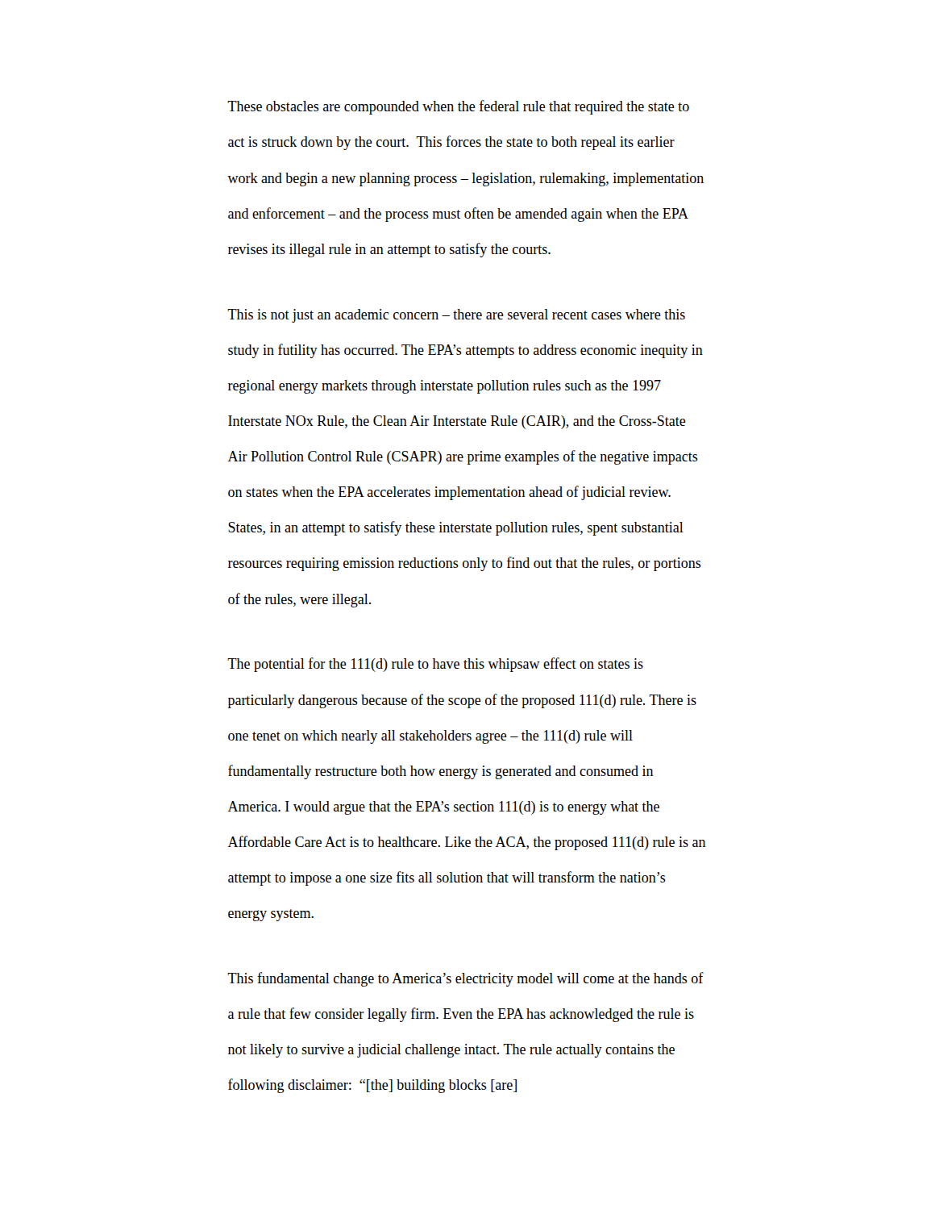These obstacles are compounded when the federal rule that required the state to act is struck down by the court. This forces the state to both repeal its earlier work and begin a new planning process – legislation, rulemaking, implementation and enforcement – and the process must often be amended again when the EPA revises its illegal rule in an attempt to satisfy the courts.
This is not just an academic concern – there are several recent cases where this study in futility has occurred. The EPA’s attempts to address economic inequity in regional energy markets through interstate pollution rules such as the 1997 Interstate NOx Rule, the Clean Air Interstate Rule (CAIR), and the Cross-State Air Pollution Control Rule (CSAPR) are prime examples of the negative impacts on states when the EPA accelerates implementation ahead of judicial review. States, in an attempt to satisfy these interstate pollution rules, spent substantial resources requiring emission reductions only to find out that the rules, or portions of the rules, were illegal.
The potential for the 111(d) rule to have this whipsaw effect on states is particularly dangerous because of the scope of the proposed 111(d) rule. There is one tenet on which nearly all stakeholders agree – the 111(d) rule will fundamentally restructure both how energy is generated and consumed in America. I would argue that the EPA’s section 111(d) is to energy what the Affordable Care Act is to healthcare. Like the ACA, the proposed 111(d) rule is an attempt to impose a one size fits all solution that will transform the nation’s energy system.
This fundamental change to America’s electricity model will come at the hands of a rule that few consider legally firm. Even the EPA has acknowledged the rule is not likely to survive a judicial challenge intact. The rule actually contains the following disclaimer: “[the] building blocks [are]